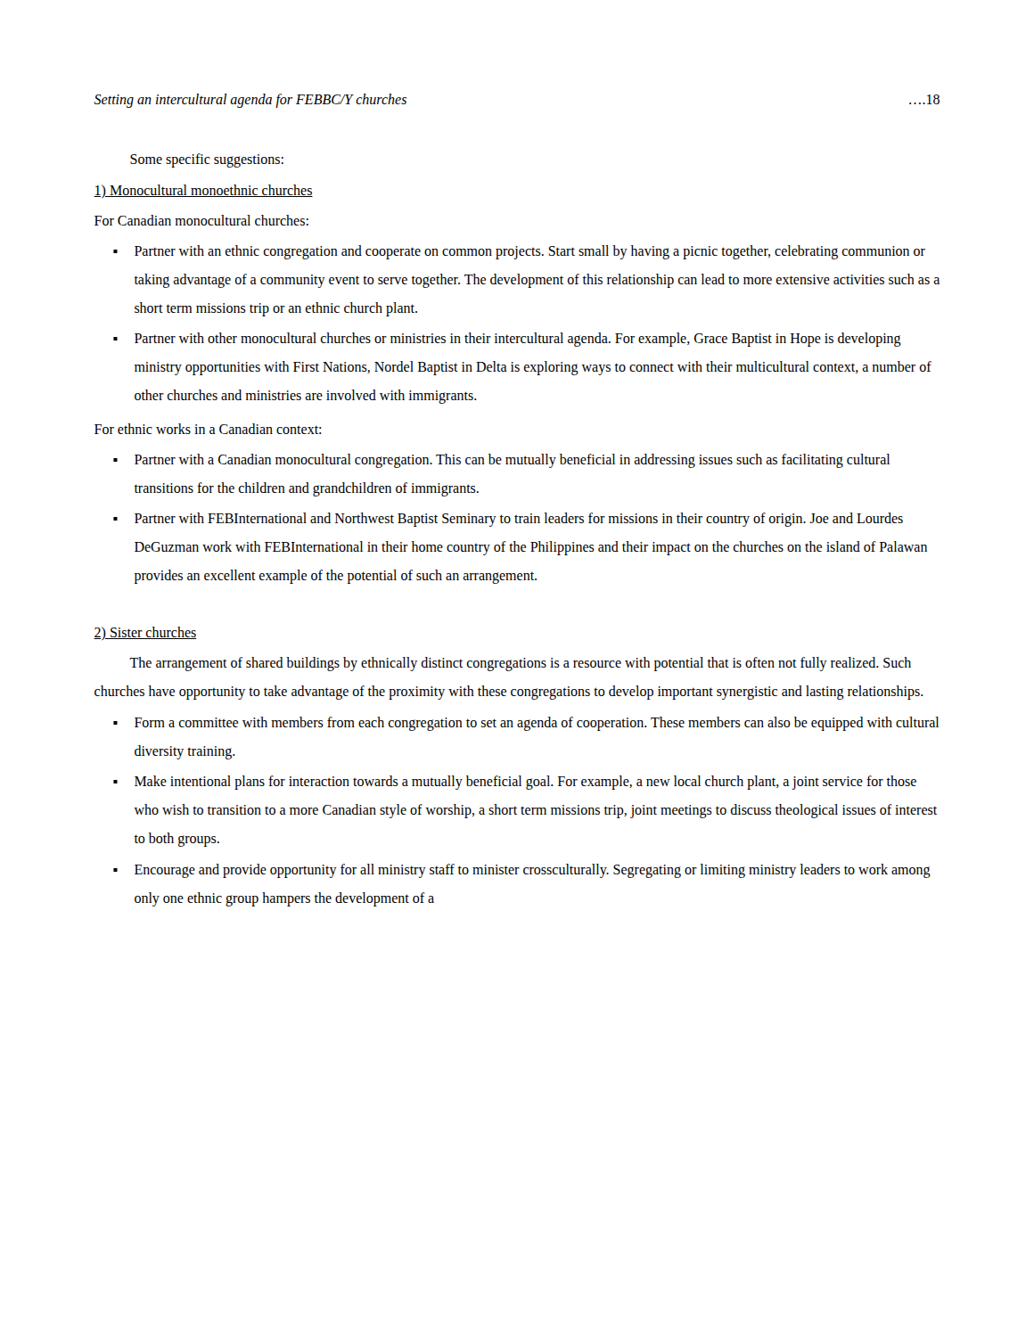Setting an intercultural agenda for FEBBC/Y churches ….18
Some specific suggestions:
1) Monocultural monoethnic churches
For Canadian monocultural churches:
Partner with an ethnic congregation and cooperate on common projects. Start small by having a picnic together, celebrating communion or taking advantage of a community event to serve together. The development of this relationship can lead to more extensive activities such as a short term missions trip or an ethnic church plant.
Partner with other monocultural churches or ministries in their intercultural agenda. For example, Grace Baptist in Hope is developing ministry opportunities with First Nations, Nordel Baptist in Delta is exploring ways to connect with their multicultural context, a number of other churches and ministries are involved with immigrants.
For ethnic works in a Canadian context:
Partner with a Canadian monocultural congregation. This can be mutually beneficial in addressing issues such as facilitating cultural transitions for the children and grandchildren of immigrants.
Partner with FEBInternational and Northwest Baptist Seminary to train leaders for missions in their country of origin. Joe and Lourdes DeGuzman work with FEBInternational in their home country of the Philippines and their impact on the churches on the island of Palawan provides an excellent example of the potential of such an arrangement.
2) Sister churches
The arrangement of shared buildings by ethnically distinct congregations is a resource with potential that is often not fully realized. Such churches have opportunity to take advantage of the proximity with these congregations to develop important synergistic and lasting relationships.
Form a committee with members from each congregation to set an agenda of cooperation. These members can also be equipped with cultural diversity training.
Make intentional plans for interaction towards a mutually beneficial goal. For example, a new local church plant, a joint service for those who wish to transition to a more Canadian style of worship, a short term missions trip, joint meetings to discuss theological issues of interest to both groups.
Encourage and provide opportunity for all ministry staff to minister crossculturally. Segregating or limiting ministry leaders to work among only one ethnic group hampers the development of a